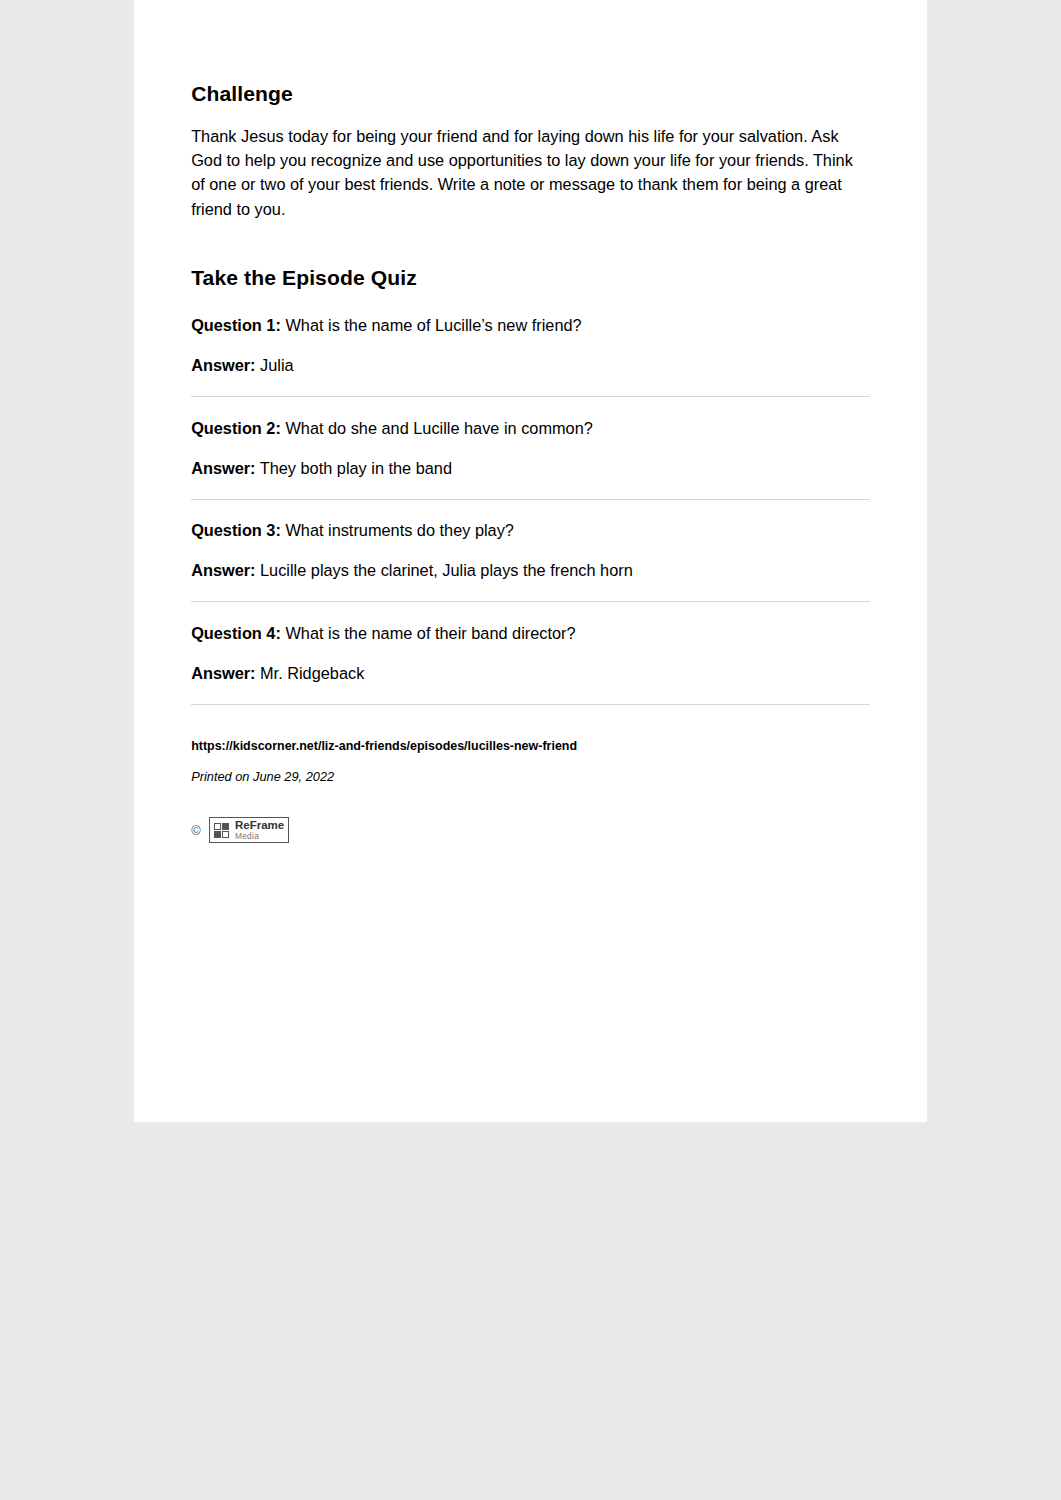Challenge
Thank Jesus today for being your friend and for laying down his life for your salvation. Ask God to help you recognize and use opportunities to lay down your life for your friends. Think of one or two of your best friends. Write a note or message to thank them for being a great friend to you.
Take the Episode Quiz
Question 1: What is the name of Lucille’s new friend?
Answer: Julia
Question 2: What do she and Lucille have in common?
Answer: They both play in the band
Question 3: What instruments do they play?
Answer: Lucille plays the clarinet, Julia plays the french horn
Question 4: What is the name of their band director?
Answer: Mr. Ridgeback
https://kidscorner.net/liz-and-friends/episodes/lucilles-new-friend
Printed on June 29, 2022
© ReFrame Media